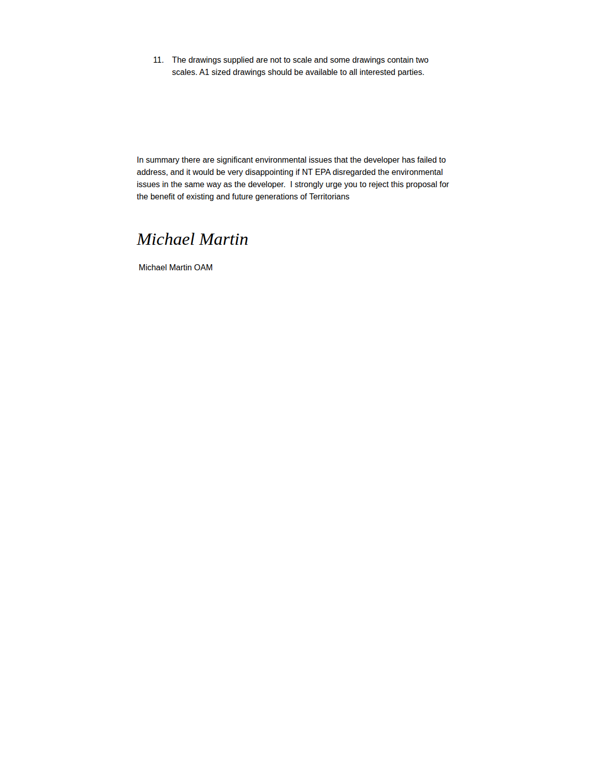The drawings supplied are not to scale and some drawings contain two scales. A1 sized drawings should be available to all interested parties.
In summary there are significant environmental issues that the developer has failed to address, and it would be very disappointing if NT EPA disregarded the environmental issues in the same way as the developer. I strongly urge you to reject this proposal for the benefit of existing and future generations of Territorians
Michael Martin
Michael Martin OAM